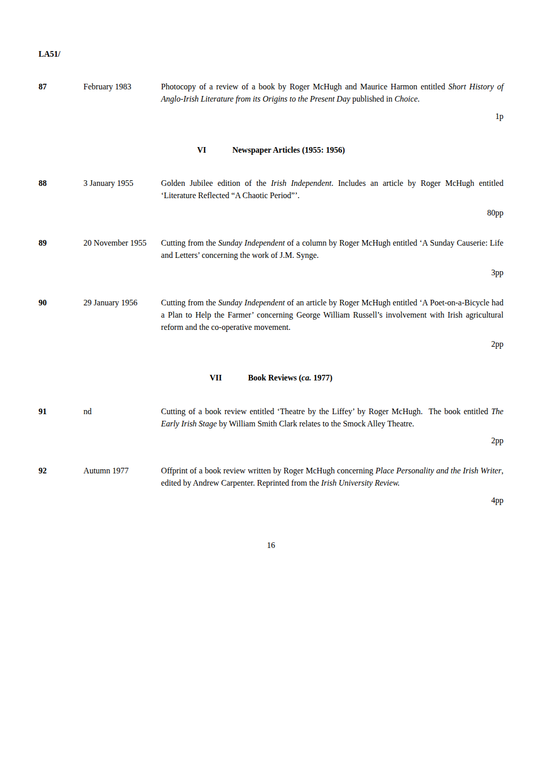LA51/
87
February 1983
Photocopy of a review of a book by Roger McHugh and Maurice Harmon entitled Short History of Anglo-Irish Literature from its Origins to the Present Day published in Choice.
1p
VINewspaper Articles (1955: 1956)
88
3 January 1955
Golden Jubilee edition of the Irish Independent. Includes an article by Roger McHugh entitled ‘Literature Reflected “A Chaotic Period”’.
80pp
89
20 November 1955
Cutting from the Sunday Independent of a column by Roger McHugh entitled ‘A Sunday Causerie: Life and Letters’ concerning the work of J.M. Synge.
3pp
90
29 January 1956
Cutting from the Sunday Independent of an article by Roger McHugh entitled ‘A Poet-on-a-Bicycle had a Plan to Help the Farmer’ concerning George William Russell’s involvement with Irish agricultural reform and the co-operative movement.
2pp
VIIBook Reviews (ca. 1977)
91
nd
Cutting of a book review entitled ‘Theatre by the Liffey’ by Roger McHugh. The book entitled The Early Irish Stage by William Smith Clark relates to the Smock Alley Theatre.
2pp
92
Autumn 1977
Offprint of a book review written by Roger McHugh concerning Place Personality and the Irish Writer, edited by Andrew Carpenter. Reprinted from the Irish University Review.
4pp
16